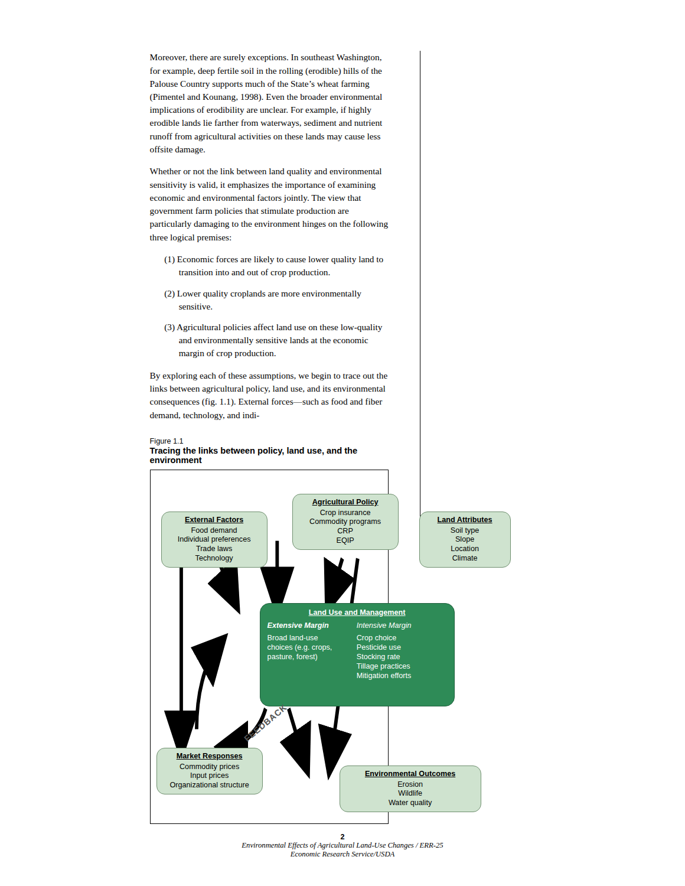Moreover, there are surely exceptions. In southeast Washington, for example, deep fertile soil in the rolling (erodible) hills of the Palouse Country supports much of the State’s wheat farming (Pimentel and Kounang, 1998). Even the broader environmental implications of erodibility are unclear. For example, if highly erodible lands lie farther from waterways, sediment and nutrient runoff from agricultural activities on these lands may cause less offsite damage.
Whether or not the link between land quality and environmental sensitivity is valid, it emphasizes the importance of examining economic and environmental factors jointly. The view that government farm policies that stimulate production are particularly damaging to the environment hinges on the following three logical premises:
(1) Economic forces are likely to cause lower quality land to transition into and out of crop production.
(2) Lower quality croplands are more environmentally sensitive.
(3) Agricultural policies affect land use on these low-quality and environmentally sensitive lands at the economic margin of crop production.
By exploring each of these assumptions, we begin to trace out the links between agricultural policy, land use, and its environmental consequences (fig. 1.1). External forces—such as food and fiber demand, technology, and indi-
Figure 1.1
Tracing the links between policy, land use, and the environment
External Factors Food demand
Individual preferences
Trade laws
Technology
Agricultural Policy Crop insurance
Commodity programs
CRP
EQIP
Land Attributes Soil type
Slope
Location
Climate
Land Use and Management
Extensive Margin
Broad land-use
choices (e.g. crops,
pasture, forest)
Intensive Margin
Crop choice
Pesticide use
Stocking rate
Tillage practices
Mitigation efforts
FEEDBACK
Market Responses Commodity prices
Input prices
Organizational structure
Environmental Outcomes Erosion
Wildlife
Water quality
2
Environmental Effects of Agricultural Land-Use Changes / ERR-25
Economic Research Service/USDA